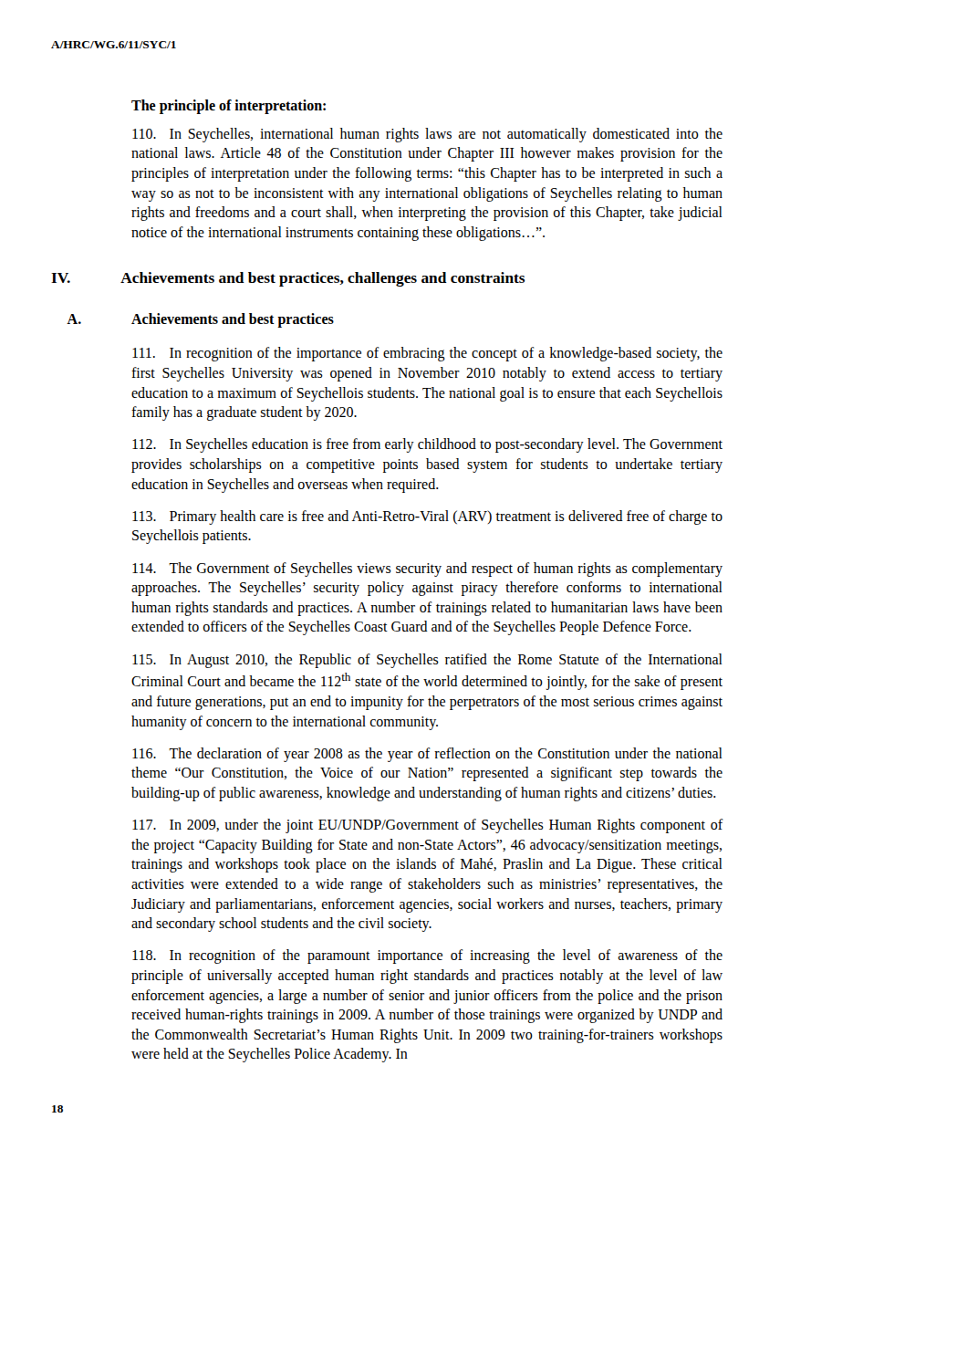A/HRC/WG.6/11/SYC/1
The principle of interpretation:
110. In Seychelles, international human rights laws are not automatically domesticated into the national laws. Article 48 of the Constitution under Chapter III however makes provision for the principles of interpretation under the following terms: “this Chapter has to be interpreted in such a way so as not to be inconsistent with any international obligations of Seychelles relating to human rights and freedoms and a court shall, when interpreting the provision of this Chapter, take judicial notice of the international instruments containing these obligations…”.
IV. Achievements and best practices, challenges and constraints
A. Achievements and best practices
111. In recognition of the importance of embracing the concept of a knowledge-based society, the first Seychelles University was opened in November 2010 notably to extend access to tertiary education to a maximum of Seychellois students. The national goal is to ensure that each Seychellois family has a graduate student by 2020.
112. In Seychelles education is free from early childhood to post-secondary level. The Government provides scholarships on a competitive points based system for students to undertake tertiary education in Seychelles and overseas when required.
113. Primary health care is free and Anti-Retro-Viral (ARV) treatment is delivered free of charge to Seychellois patients.
114. The Government of Seychelles views security and respect of human rights as complementary approaches. The Seychelles’ security policy against piracy therefore conforms to international human rights standards and practices. A number of trainings related to humanitarian laws have been extended to officers of the Seychelles Coast Guard and of the Seychelles People Defence Force.
115. In August 2010, the Republic of Seychelles ratified the Rome Statute of the International Criminal Court and became the 112th state of the world determined to jointly, for the sake of present and future generations, put an end to impunity for the perpetrators of the most serious crimes against humanity of concern to the international community.
116. The declaration of year 2008 as the year of reflection on the Constitution under the national theme “Our Constitution, the Voice of our Nation” represented a significant step towards the building-up of public awareness, knowledge and understanding of human rights and citizens’ duties.
117. In 2009, under the joint EU/UNDP/Government of Seychelles Human Rights component of the project “Capacity Building for State and non-State Actors”, 46 advocacy/sensitization meetings, trainings and workshops took place on the islands of Mahé, Praslin and La Digue. These critical activities were extended to a wide range of stakeholders such as ministries’ representatives, the Judiciary and parliamentarians, enforcement agencies, social workers and nurses, teachers, primary and secondary school students and the civil society.
118. In recognition of the paramount importance of increasing the level of awareness of the principle of universally accepted human right standards and practices notably at the level of law enforcement agencies, a large a number of senior and junior officers from the police and the prison received human-rights trainings in 2009. A number of those trainings were organized by UNDP and the Commonwealth Secretariat’s Human Rights Unit. In 2009 two training-for-trainers workshops were held at the Seychelles Police Academy. In
18